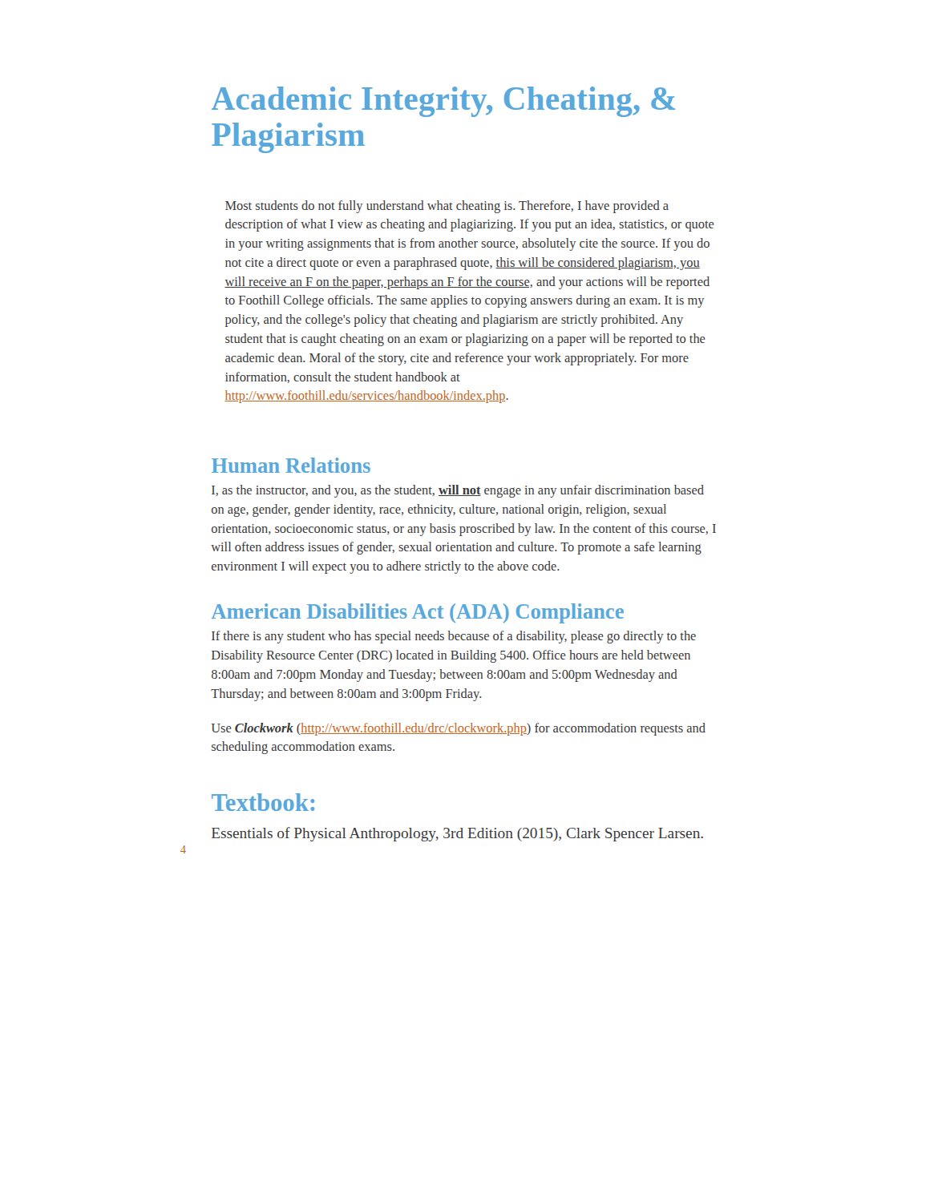Academic Integrity, Cheating, & Plagiarism
Most students do not fully understand what cheating is. Therefore, I have provided a description of what I view as cheating and plagiarizing. If you put an idea, statistics, or quote in your writing assignments that is from another source, absolutely cite the source. If you do not cite a direct quote or even a paraphrased quote, this will be considered plagiarism, you will receive an F on the paper, perhaps an F for the course, and your actions will be reported to Foothill College officials. The same applies to copying answers during an exam. It is my policy, and the college's policy that cheating and plagiarism are strictly prohibited. Any student that is caught cheating on an exam or plagiarizing on a paper will be reported to the academic dean. Moral of the story, cite and reference your work appropriately. For more information, consult the student handbook at http://www.foothill.edu/services/handbook/index.php.
Human Relations
I, as the instructor, and you, as the student, will not engage in any unfair discrimination based on age, gender, gender identity, race, ethnicity, culture, national origin, religion, sexual orientation, socioeconomic status, or any basis proscribed by law. In the content of this course, I will often address issues of gender, sexual orientation and culture. To promote a safe learning environment I will expect you to adhere strictly to the above code.
American Disabilities Act (ADA) Compliance
If there is any student who has special needs because of a disability, please go directly to the Disability Resource Center (DRC) located in Building 5400. Office hours are held between 8:00am and 7:00pm Monday and Tuesday; between 8:00am and 5:00pm Wednesday and Thursday; and between 8:00am and 3:00pm Friday.
Use Clockwork (http://www.foothill.edu/drc/clockwork.php) for accommodation requests and scheduling accommodation exams.
Textbook:
Essentials of Physical Anthropology, 3rd Edition (2015), Clark Spencer Larsen.
4